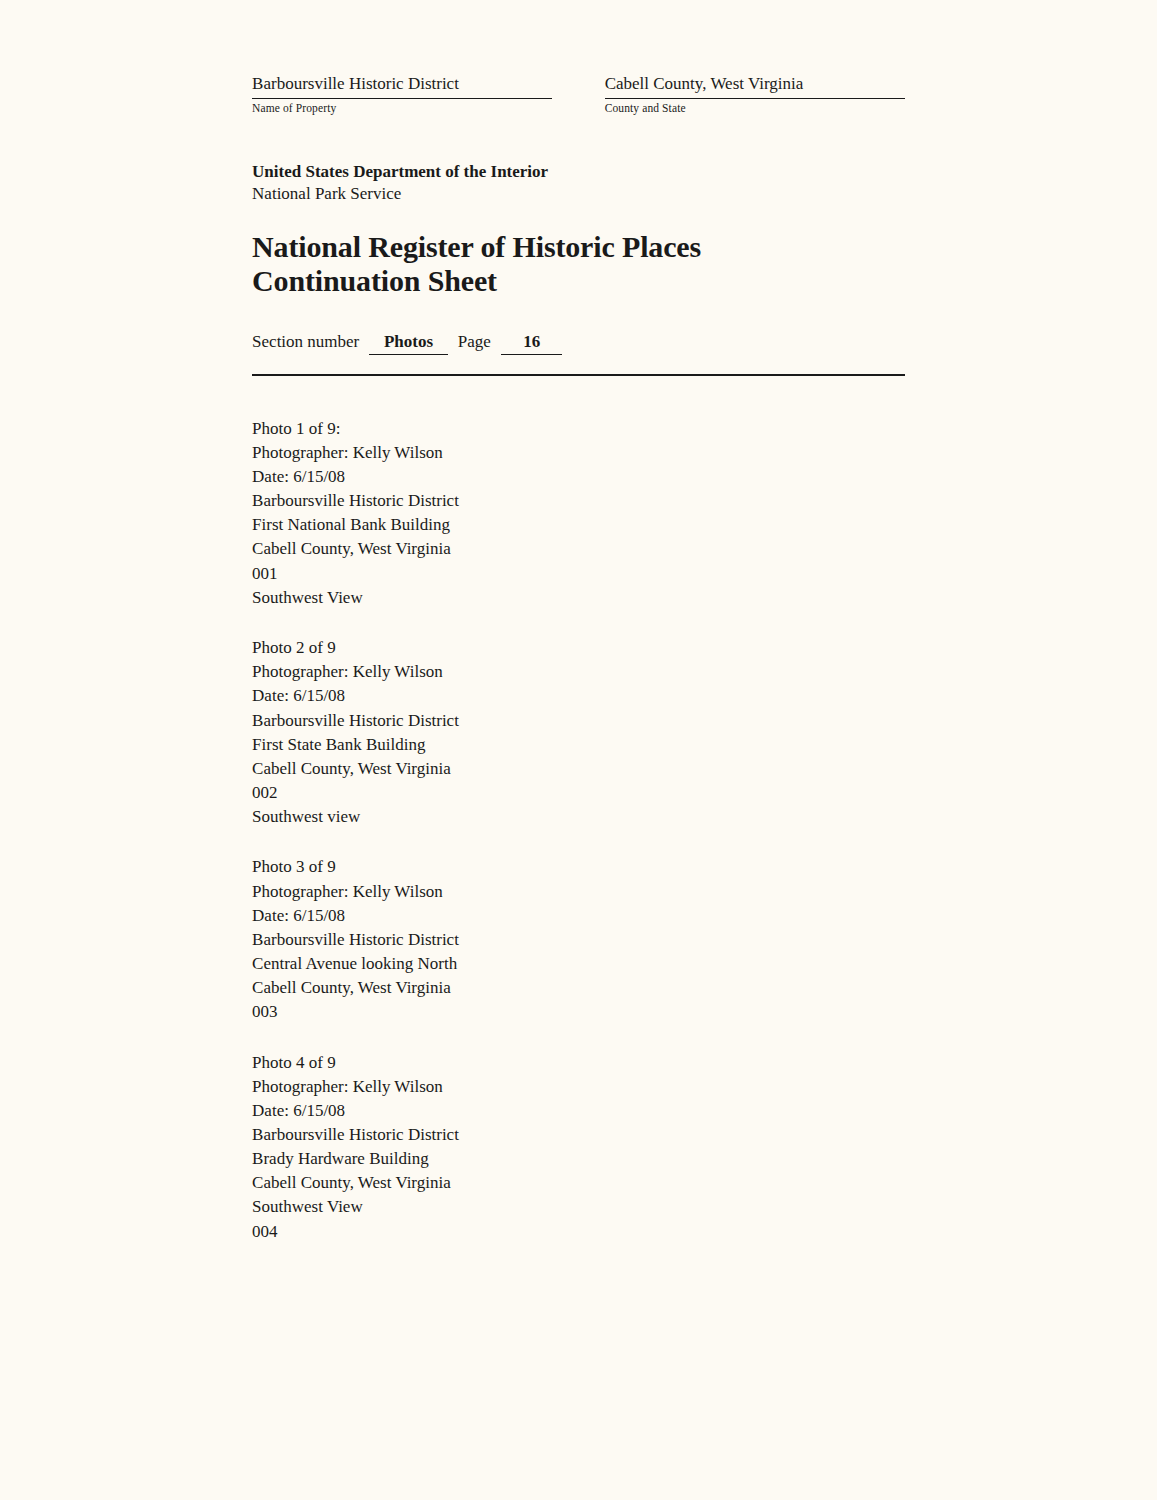Barboursville Historic District
Name of Property
Cabell County, West Virginia
County and State
United States Department of the Interior
National Park Service
National Register of Historic Places
Continuation Sheet
Section number Photos Page 16
Photo 1 of 9:
Photographer: Kelly Wilson
Date: 6/15/08
Barboursville Historic District
First National Bank Building
Cabell County, West Virginia
001
Southwest View
Photo 2 of 9
Photographer: Kelly Wilson
Date: 6/15/08
Barboursville Historic District
First State Bank Building
Cabell County, West Virginia
002
Southwest view
Photo 3 of 9
Photographer: Kelly Wilson
Date: 6/15/08
Barboursville Historic District
Central Avenue looking North
Cabell County, West Virginia
003
Photo 4 of 9
Photographer: Kelly Wilson
Date: 6/15/08
Barboursville Historic District
Brady Hardware Building
Cabell County, West Virginia
Southwest View
004